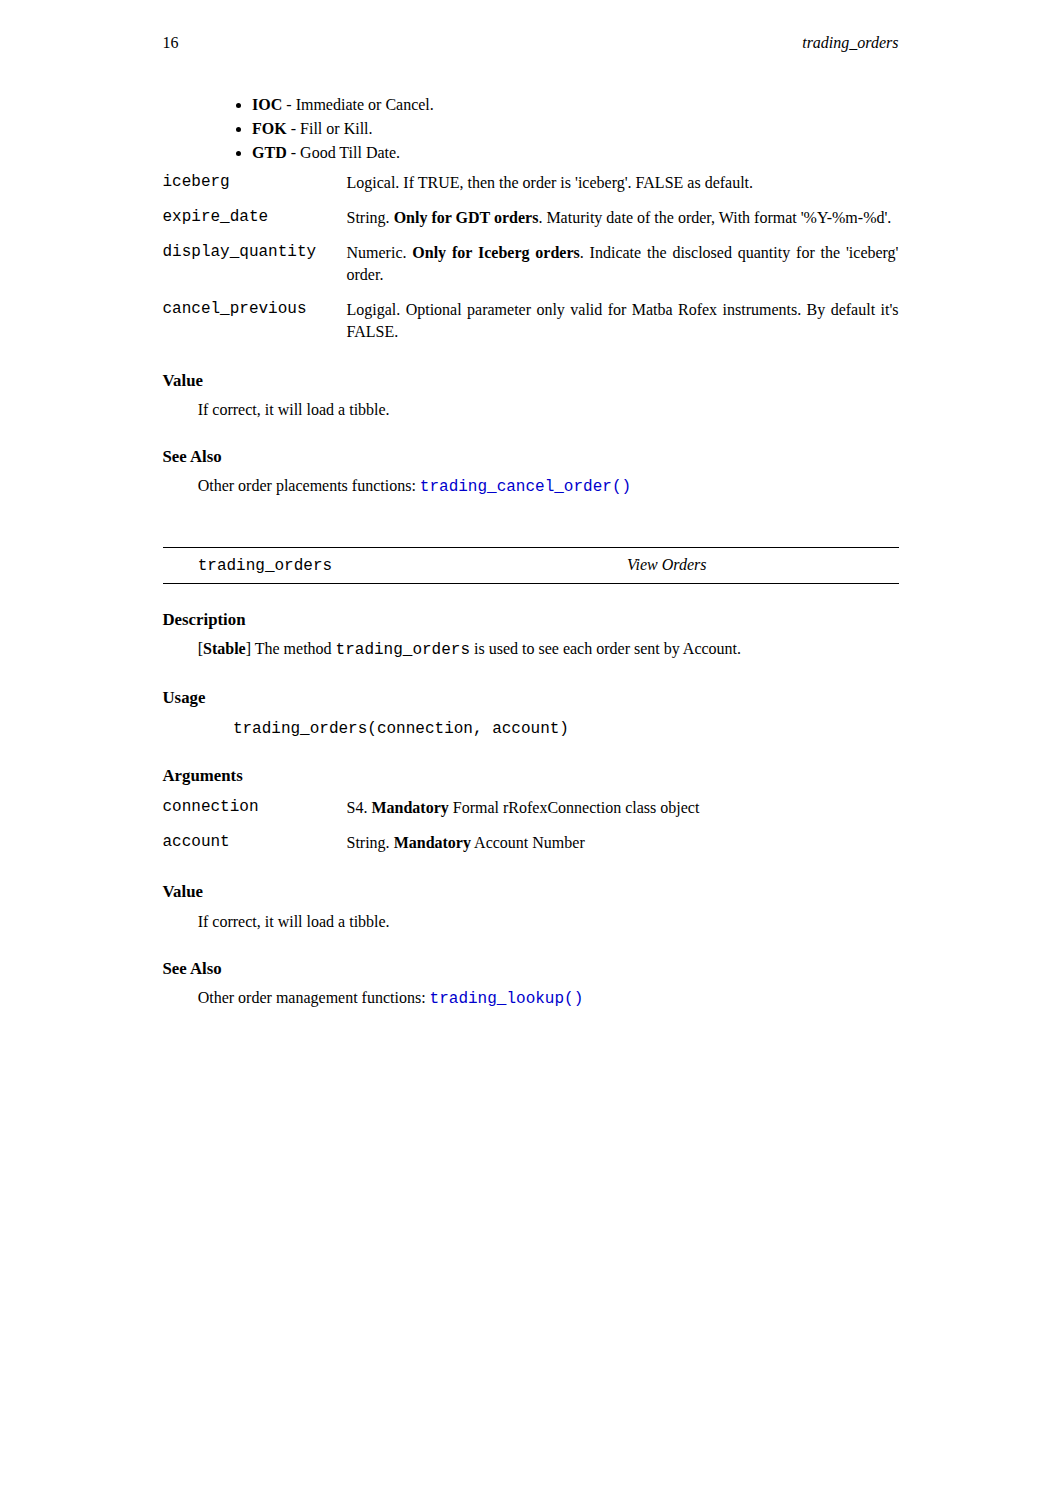16 trading_orders
IOC - Immediate or Cancel.
FOK - Fill or Kill.
GTD - Good Till Date.
iceberg
Logical. If TRUE, then the order is 'iceberg'. FALSE as default.
expire_date
String. Only for GDT orders. Maturity date of the order, With format '%Y-%m-%d'.
display_quantity
Numeric. Only for Iceberg orders. Indicate the disclosed quantity for the 'iceberg' order.
cancel_previous
Logigal. Optional parameter only valid for Matba Rofex instruments. By default it's FALSE.
Value
If correct, it will load a tibble.
See Also
Other order placements functions: trading_cancel_order()
trading_orders View Orders
Description
[Stable] The method trading_orders is used to see each order sent by Account.
Usage
trading_orders(connection, account)
Arguments
connection
S4. Mandatory Formal rRofexConnection class object
account
String. Mandatory Account Number
Value
If correct, it will load a tibble.
See Also
Other order management functions: trading_lookup()